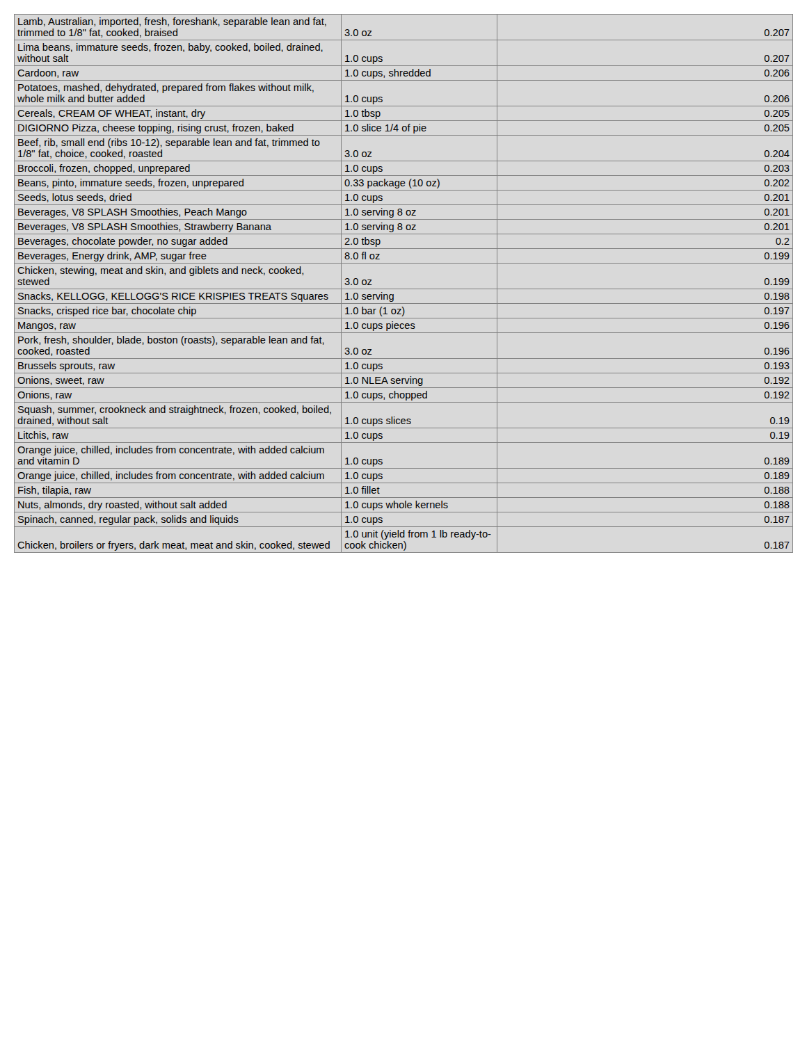| Lamb, Australian, imported, fresh, foreshank, separable lean and fat, trimmed to 1/8" fat, cooked, braised | 3.0 oz | 0.207 |
| Lima beans, immature seeds, frozen, baby, cooked, boiled, drained, without salt | 1.0 cups | 0.207 |
| Cardoon, raw | 1.0 cups, shredded | 0.206 |
| Potatoes, mashed, dehydrated, prepared from flakes without milk, whole milk and butter added | 1.0 cups | 0.206 |
| Cereals, CREAM OF WHEAT, instant, dry | 1.0 tbsp | 0.205 |
| DIGIORNO Pizza, cheese topping, rising crust, frozen, baked | 1.0 slice 1/4 of pie | 0.205 |
| Beef, rib, small end (ribs 10-12), separable lean and fat, trimmed to 1/8" fat, choice, cooked, roasted | 3.0 oz | 0.204 |
| Broccoli, frozen, chopped, unprepared | 1.0 cups | 0.203 |
| Beans, pinto, immature seeds, frozen, unprepared | 0.33 package (10 oz) | 0.202 |
| Seeds, lotus seeds, dried | 1.0 cups | 0.201 |
| Beverages, V8 SPLASH Smoothies, Peach Mango | 1.0 serving 8 oz | 0.201 |
| Beverages, V8 SPLASH Smoothies, Strawberry Banana | 1.0 serving 8 oz | 0.201 |
| Beverages, chocolate powder, no sugar added | 2.0 tbsp | 0.2 |
| Beverages, Energy drink, AMP, sugar free | 8.0 fl oz | 0.199 |
| Chicken, stewing, meat and skin, and giblets and neck, cooked, stewed | 3.0 oz | 0.199 |
| Snacks, KELLOGG, KELLOGG'S RICE KRISPIES TREATS Squares | 1.0 serving | 0.198 |
| Snacks, crisped rice bar, chocolate chip | 1.0 bar (1 oz) | 0.197 |
| Mangos, raw | 1.0 cups pieces | 0.196 |
| Pork, fresh, shoulder, blade, boston (roasts), separable lean and fat, cooked, roasted | 3.0 oz | 0.196 |
| Brussels sprouts, raw | 1.0 cups | 0.193 |
| Onions, sweet, raw | 1.0 NLEA serving | 0.192 |
| Onions, raw | 1.0 cups, chopped | 0.192 |
| Squash, summer, crookneck and straightneck, frozen, cooked, boiled, drained, without salt | 1.0 cups slices | 0.19 |
| Litchis, raw | 1.0 cups | 0.19 |
| Orange juice, chilled, includes from concentrate, with added calcium and vitamin D | 1.0 cups | 0.189 |
| Orange juice, chilled, includes from concentrate, with added calcium | 1.0 cups | 0.189 |
| Fish, tilapia, raw | 1.0 fillet | 0.188 |
| Nuts, almonds, dry roasted, without salt added | 1.0 cups whole kernels | 0.188 |
| Spinach, canned, regular pack, solids and liquids | 1.0 cups | 0.187 |
| Chicken, broilers or fryers, dark meat, meat and skin, cooked, stewed | 1.0 unit (yield from 1 lb ready-to-cook chicken) | 0.187 |